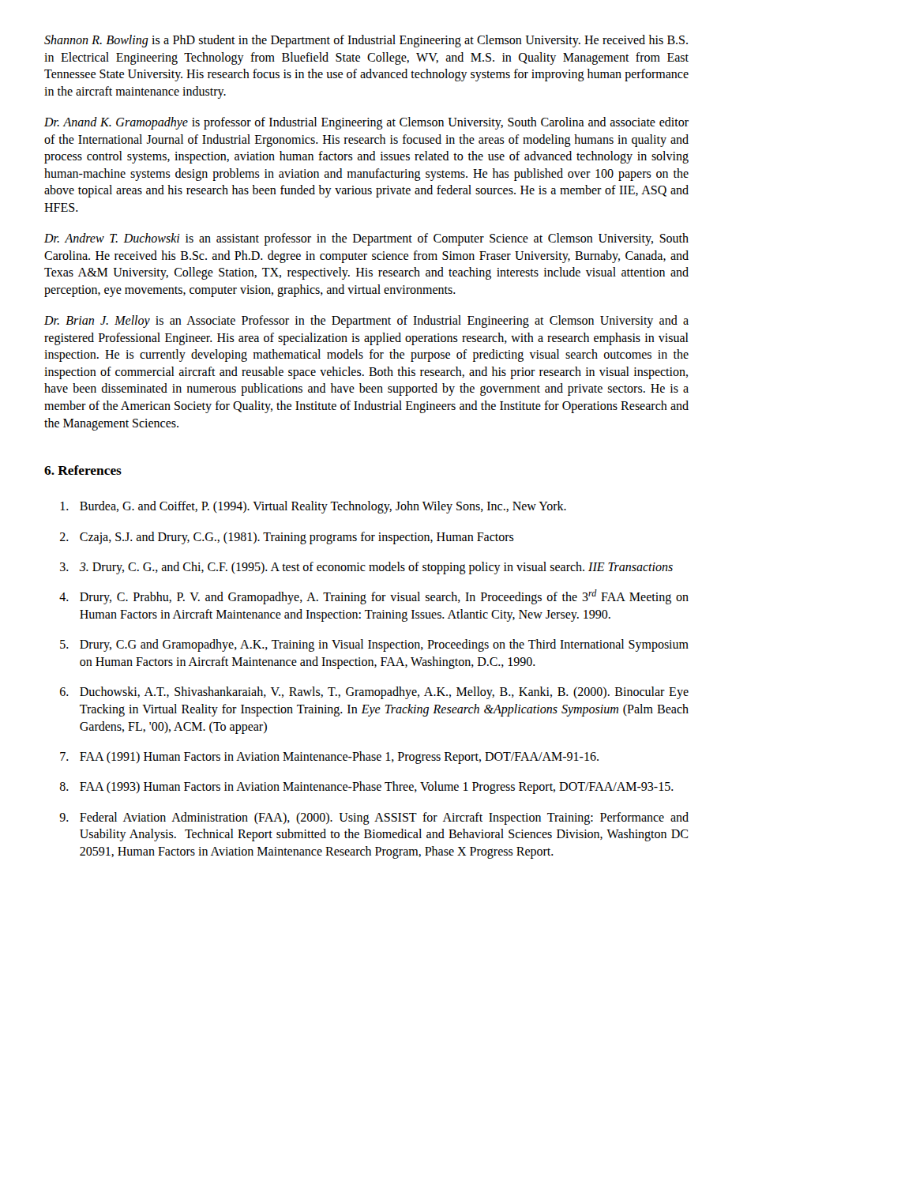Shannon R. Bowling is a PhD student in the Department of Industrial Engineering at Clemson University. He received his B.S. in Electrical Engineering Technology from Bluefield State College, WV, and M.S. in Quality Management from East Tennessee State University. His research focus is in the use of advanced technology systems for improving human performance in the aircraft maintenance industry.
Dr. Anand K. Gramopadhye is professor of Industrial Engineering at Clemson University, South Carolina and associate editor of the International Journal of Industrial Ergonomics. His research is focused in the areas of modeling humans in quality and process control systems, inspection, aviation human factors and issues related to the use of advanced technology in solving human-machine systems design problems in aviation and manufacturing systems. He has published over 100 papers on the above topical areas and his research has been funded by various private and federal sources. He is a member of IIE, ASQ and HFES.
Dr. Andrew T. Duchowski is an assistant professor in the Department of Computer Science at Clemson University, South Carolina. He received his B.Sc. and Ph.D. degree in computer science from Simon Fraser University, Burnaby, Canada, and Texas A&M University, College Station, TX, respectively. His research and teaching interests include visual attention and perception, eye movements, computer vision, graphics, and virtual environments.
Dr. Brian J. Melloy is an Associate Professor in the Department of Industrial Engineering at Clemson University and a registered Professional Engineer. His area of specialization is applied operations research, with a research emphasis in visual inspection. He is currently developing mathematical models for the purpose of predicting visual search outcomes in the inspection of commercial aircraft and reusable space vehicles. Both this research, and his prior research in visual inspection, have been disseminated in numerous publications and have been supported by the government and private sectors. He is a member of the American Society for Quality, the Institute of Industrial Engineers and the Institute for Operations Research and the Management Sciences.
6. References
Burdea, G. and Coiffet, P. (1994). Virtual Reality Technology, John Wiley Sons, Inc., New York.
Czaja, S.J. and Drury, C.G., (1981). Training programs for inspection, Human Factors
3. Drury, C. G., and Chi, C.F. (1995). A test of economic models of stopping policy in visual search. IIE Transactions
Drury, C. Prabhu, P. V. and Gramopadhye, A. Training for visual search, In Proceedings of the 3rd FAA Meeting on Human Factors in Aircraft Maintenance and Inspection: Training Issues. Atlantic City, New Jersey. 1990.
Drury, C.G and Gramopadhye, A.K., Training in Visual Inspection, Proceedings on the Third International Symposium on Human Factors in Aircraft Maintenance and Inspection, FAA, Washington, D.C., 1990.
Duchowski, A.T., Shivashankaraiah, V., Rawls, T., Gramopadhye, A.K., Melloy, B., Kanki, B. (2000). Binocular Eye Tracking in Virtual Reality for Inspection Training. In Eye Tracking Research &Applications Symposium (Palm Beach Gardens, FL, '00), ACM. (To appear)
FAA (1991) Human Factors in Aviation Maintenance-Phase 1, Progress Report, DOT/FAA/AM-91-16.
FAA (1993) Human Factors in Aviation Maintenance-Phase Three, Volume 1 Progress Report, DOT/FAA/AM-93-15.
Federal Aviation Administration (FAA), (2000). Using ASSIST for Aircraft Inspection Training: Performance and Usability Analysis. Technical Report submitted to the Biomedical and Behavioral Sciences Division, Washington DC 20591, Human Factors in Aviation Maintenance Research Program, Phase X Progress Report.